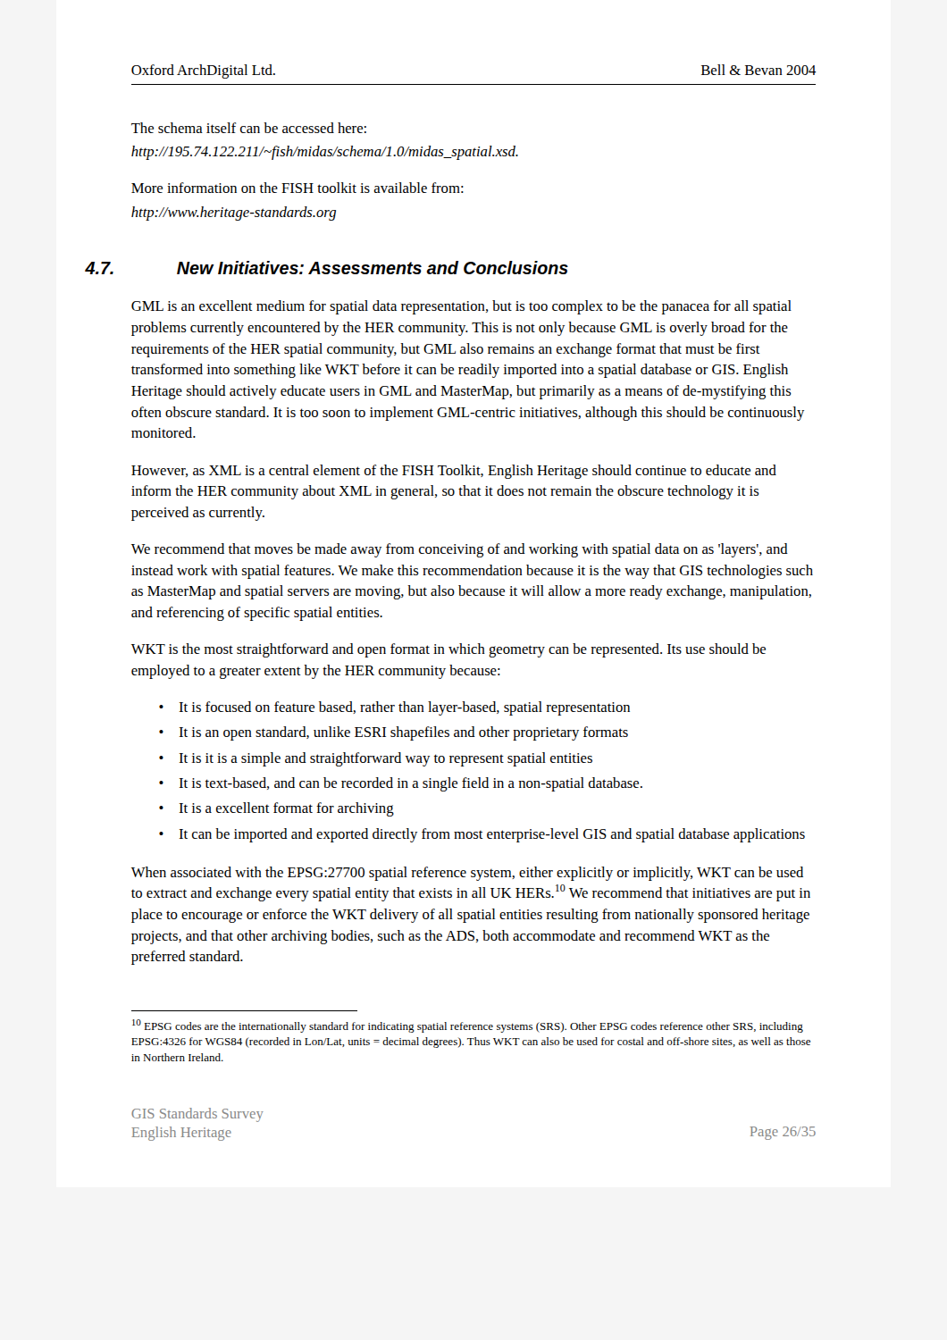Oxford ArchDigital Ltd. Bell & Bevan 2004
The schema itself can be accessed here:
http://195.74.122.211/~fish/midas/schema/1.0/midas_spatial.xsd.
More information on the FISH toolkit is available from:
http://www.heritage-standards.org
4.7. New Initiatives: Assessments and Conclusions
GML is an excellent medium for spatial data representation, but is too complex to be the panacea for all spatial problems currently encountered by the HER community. This is not only because GML is overly broad for the requirements of the HER spatial community, but GML also remains an exchange format that must be first transformed into something like WKT before it can be readily imported into a spatial database or GIS. English Heritage should actively educate users in GML and MasterMap, but primarily as a means of de-mystifying this often obscure standard. It is too soon to implement GML-centric initiatives, although this should be continuously monitored.
However, as XML is a central element of the FISH Toolkit, English Heritage should continue to educate and inform the HER community about XML in general, so that it does not remain the obscure technology it is perceived as currently.
We recommend that moves be made away from conceiving of and working with spatial data on as 'layers', and instead work with spatial features. We make this recommendation because it is the way that GIS technologies such as MasterMap and spatial servers are moving, but also because it will allow a more ready exchange, manipulation, and referencing of specific spatial entities.
WKT is the most straightforward and open format in which geometry can be represented. Its use should be employed to a greater extent by the HER community because:
It is focused on feature based, rather than layer-based, spatial representation
It is an open standard, unlike ESRI shapefiles and other proprietary formats
It is it is a simple and straightforward way to represent spatial entities
It is text-based, and can be recorded in a single field in a non-spatial database.
It is a excellent format for archiving
It can be imported and exported directly from most enterprise-level GIS and spatial database applications
When associated with the EPSG:27700 spatial reference system, either explicitly or implicitly, WKT can be used to extract and exchange every spatial entity that exists in all UK HERs.10 We recommend that initiatives are put in place to encourage or enforce the WKT delivery of all spatial entities resulting from nationally sponsored heritage projects, and that other archiving bodies, such as the ADS, both accommodate and recommend WKT as the preferred standard.
10 EPSG codes are the internationally standard for indicating spatial reference systems (SRS). Other EPSG codes reference other SRS, including EPSG:4326 for WGS84 (recorded in Lon/Lat, units = decimal degrees). Thus WKT can also be used for costal and off-shore sites, as well as those in Northern Ireland.
GIS Standards Survey
English Heritage Page 26/35